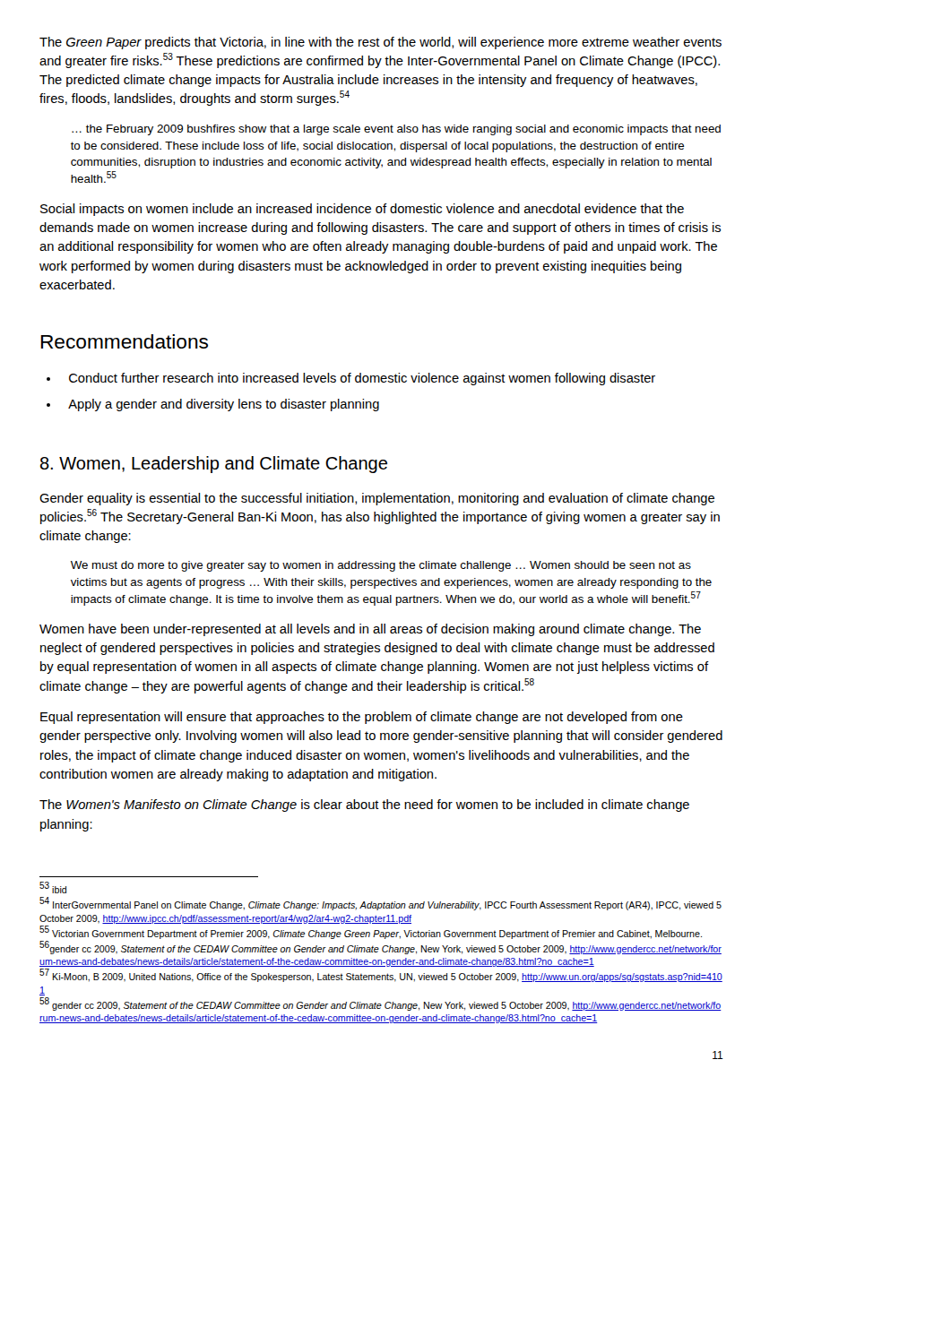The Green Paper predicts that Victoria, in line with the rest of the world, will experience more extreme weather events and greater fire risks.53 These predictions are confirmed by the Inter-Governmental Panel on Climate Change (IPCC). The predicted climate change impacts for Australia include increases in the intensity and frequency of heatwaves, fires, floods, landslides, droughts and storm surges.54
… the February 2009 bushfires show that a large scale event also has wide ranging social and economic impacts that need to be considered. These include loss of life, social dislocation, dispersal of local populations, the destruction of entire communities, disruption to industries and economic activity, and widespread health effects, especially in relation to mental health.55
Social impacts on women include an increased incidence of domestic violence and anecdotal evidence that the demands made on women increase during and following disasters. The care and support of others in times of crisis is an additional responsibility for women who are often already managing double-burdens of paid and unpaid work. The work performed by women during disasters must be acknowledged in order to prevent existing inequities being exacerbated.
Recommendations
Conduct further research into increased levels of domestic violence against women following disaster
Apply a gender and diversity lens to disaster planning
8. Women, Leadership and Climate Change
Gender equality is essential to the successful initiation, implementation, monitoring and evaluation of climate change policies.56 The Secretary-General Ban-Ki Moon, has also highlighted the importance of giving women a greater say in climate change:
We must do more to give greater say to women in addressing the climate challenge … Women should be seen not as victims but as agents of progress … With their skills, perspectives and experiences, women are already responding to the impacts of climate change. It is time to involve them as equal partners. When we do, our world as a whole will benefit.57
Women have been under-represented at all levels and in all areas of decision making around climate change. The neglect of gendered perspectives in policies and strategies designed to deal with climate change must be addressed by equal representation of women in all aspects of climate change planning. Women are not just helpless victims of climate change – they are powerful agents of change and their leadership is critical.58
Equal representation will ensure that approaches to the problem of climate change are not developed from one gender perspective only. Involving women will also lead to more gender-sensitive planning that will consider gendered roles, the impact of climate change induced disaster on women, women's livelihoods and vulnerabilities, and the contribution women are already making to adaptation and mitigation.
The Women's Manifesto on Climate Change is clear about the need for women to be included in climate change planning:
53 ibid
54 InterGovernmental Panel on Climate Change, Climate Change: Impacts, Adaptation and Vulnerability, IPCC Fourth Assessment Report (AR4), IPCC, viewed 5 October 2009, http://www.ipcc.ch/pdf/assessment-report/ar4/wg2/ar4-wg2-chapter11.pdf
55 Victorian Government Department of Premier 2009, Climate Change Green Paper, Victorian Government Department of Premier and Cabinet, Melbourne.
56gender cc 2009, Statement of the CEDAW Committee on Gender and Climate Change, New York, viewed 5 October 2009, http://www.gendercc.net/network/forum-news-and-debates/news-details/article/statement-of-the-cedaw-committee-on-gender-and-climate-change/83.html?no_cache=1
57 Ki-Moon, B 2009, United Nations, Office of the Spokesperson, Latest Statements, UN, viewed 5 October 2009, http://www.un.org/apps/sg/sgstats.asp?nid=4101
58 gender cc 2009, Statement of the CEDAW Committee on Gender and Climate Change, New York, viewed 5 October 2009, http://www.gendercc.net/network/forum-news-and-debates/news-details/article/statement-of-the-cedaw-committee-on-gender-and-climate-change/83.html?no_cache=1
11